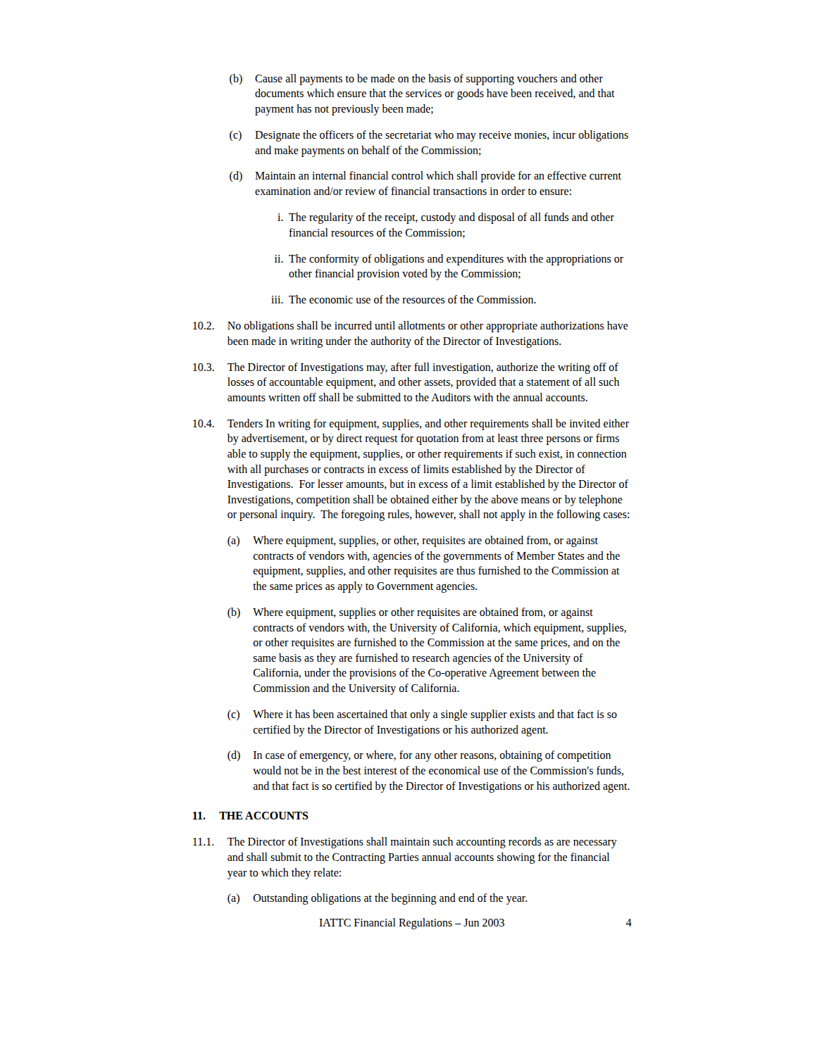(b)
Cause all payments to be made on the basis of supporting vouchers and other documents which ensure that the services or goods have been received, and that payment has not previously been made;
(c)
Designate the officers of the secretariat who may receive monies, incur obligations and make payments on behalf of the Commission;
(d)
Maintain an internal financial control which shall provide for an effective current examination and/or review of financial transactions in order to ensure:
i.
The regularity of the receipt, custody and disposal of all funds and other financial resources of the Commission;
ii.
The conformity of obligations and expenditures with the appropriations or other financial provision voted by the Commission;
iii.
The economic use of the resources of the Commission.
10.2.
No obligations shall be incurred until allotments or other appropriate authorizations have been made in writing under the authority of the Director of Investigations.
10.3.
The Director of Investigations may, after full investigation, authorize the writing off of losses of accountable equipment, and other assets, provided that a statement of all such amounts written off shall be submitted to the Auditors with the annual accounts.
10.4.
Tenders In writing for equipment, supplies, and other requirements shall be invited either by advertisement, or by direct request for quotation from at least three persons or firms able to supply the equipment, supplies, or other requirements if such exist, in connection with all purchases or contracts in excess of limits established by the Director of Investigations. For lesser amounts, but in excess of a limit established by the Director of Investigations, competition shall be obtained either by the above means or by telephone or personal inquiry. The foregoing rules, however, shall not apply in the following cases:
(a)
Where equipment, supplies, or other, requisites are obtained from, or against contracts of vendors with, agencies of the governments of Member States and the equipment, supplies, and other requisites are thus furnished to the Commission at the same prices as apply to Government agencies.
(b)
Where equipment, supplies or other requisites are obtained from, or against contracts of vendors with, the University of California, which equipment, supplies, or other requisites are furnished to the Commission at the same prices, and on the same basis as they are furnished to research agencies of the University of California, under the provisions of the Co-operative Agreement between the Commission and the University of California.
(c)
Where it has been ascertained that only a single supplier exists and that fact is so certified by the Director of Investigations or his authorized agent.
(d)
In case of emergency, or where, for any other reasons, obtaining of competition would not be in the best interest of the economical use of the Commission's funds, and that fact is so certified by the Director of Investigations or his authorized agent.
11. THE ACCOUNTS
11.1.
The Director of Investigations shall maintain such accounting records as are necessary and shall submit to the Contracting Parties annual accounts showing for the financial year to which they relate:
(a)
Outstanding obligations at the beginning and end of the year.
IATTC Financial Regulations – Jun 2003 4